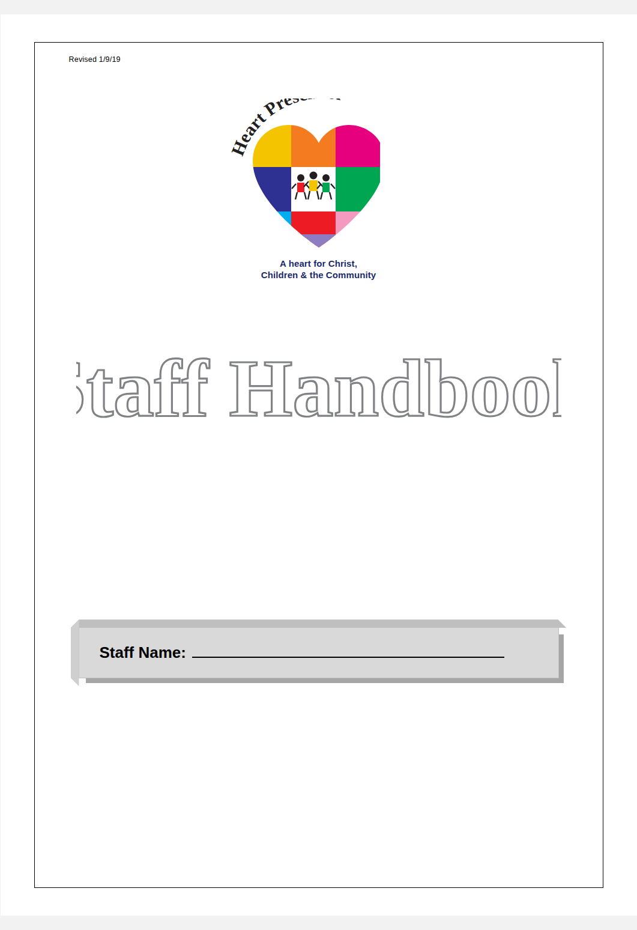Revised 1/9/19
Heart Preschool
A heart for Christ,
Children & the Community
Staff Handbook
Staff Name: